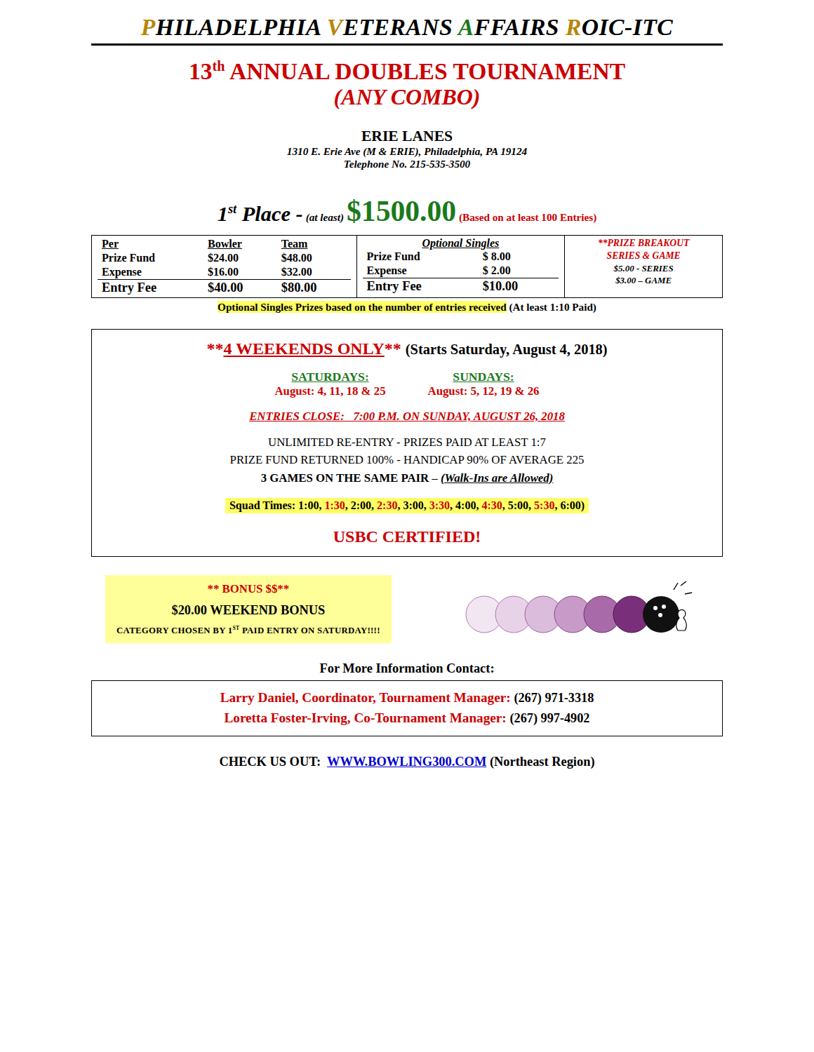PHILADELPHIA VETERANS AFFAIRS ROIC-ITC
13th ANNUAL DOUBLES TOURNAMENT (ANY COMBO)
ERIE LANES
1310 E. Erie Ave (M & ERIE), Philadelphia, PA 19124
Telephone No. 215-535-3500
1st Place - (at least) $1500.00 (Based on at least 100 Entries)
| / Per / Bowler / Team / / --- / --- / --- / / Prize Fund / $24.00 / $48.00 / / Expense / $16.00 / $32.00 / / Entry Fee / $40.00 / $80.00 / | Optional Singles / Prize Fund / $ 8.00 / / Expense / $ 2.00 / / Entry Fee / $10.00 / | **PRIZE BREAKOUT SERIES & GAME $5.00 - SERIES $3.00 – GAME |
Optional Singles Prizes based on the number of entries received (At least 1:10 Paid)
**4 WEEKENDS ONLY** (Starts Saturday, August 4, 2018)
| SATURDAYS: | SUNDAYS: |
| August: 4, 11, 18 & 25 | August: 5, 12, 19 & 26 |
ENTRIES CLOSE: 7:00 P.M. ON SUNDAY, AUGUST 26, 2018
UNLIMITED RE-ENTRY - PRIZES PAID AT LEAST 1:7
PRIZE FUND RETURNED 100% - HANDICAP 90% OF AVERAGE 225
3 GAMES ON THE SAME PAIR – (Walk-Ins are Allowed)
Squad Times: 1:00, 1:30, 2:00, 2:30, 3:00, 3:30, 4:00, 4:30, 5:00, 5:30, 6:00)
USBC CERTIFIED!
** BONUS $$**
$20.00 WEEKEND BONUS
CATEGORY CHOSEN BY 1ST PAID ENTRY ON SATURDAY!!!!
For More Information Contact:
Larry Daniel, Coordinator, Tournament Manager: (267) 971-3318
Loretta Foster-Irving, Co-Tournament Manager: (267) 997-4902
CHECK US OUT: WWW.BOWLING300.COM (Northeast Region)